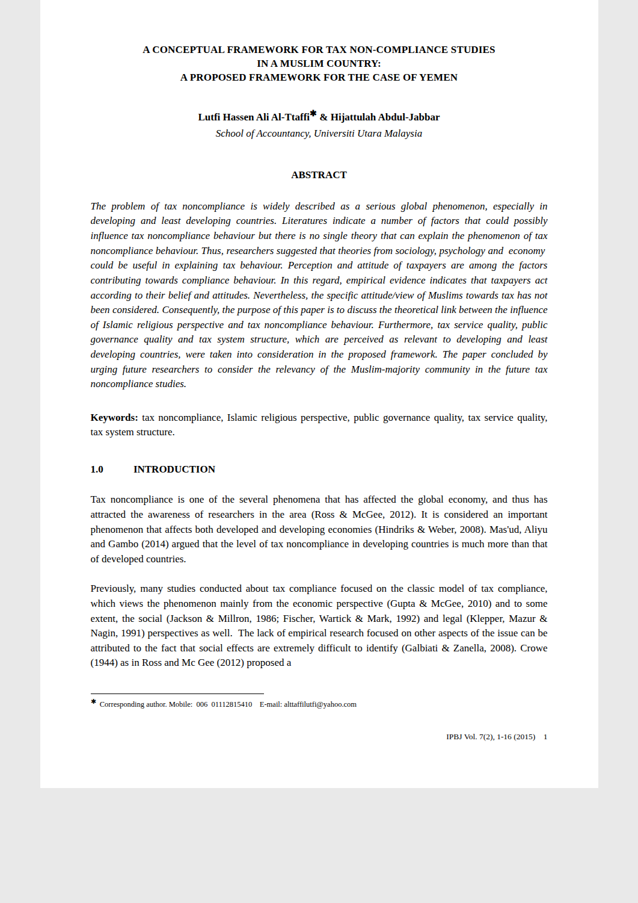A Conceptual Framework for Tax Non-Compliance Studies
in a Muslim Country:
A Proposed Framework for the Case of Yemen
Lutfi Hassen Ali Al-Ttaffi✱ & Hijattulah Abdul-Jabbar
School of Accountancy, Universiti Utara Malaysia
Abstract
The problem of tax noncompliance is widely described as a serious global phenomenon, especially in developing and least developing countries. Literatures indicate a number of factors that could possibly influence tax noncompliance behaviour but there is no single theory that can explain the phenomenon of tax noncompliance behaviour. Thus, researchers suggested that theories from sociology, psychology and economy could be useful in explaining tax behaviour. Perception and attitude of taxpayers are among the factors contributing towards compliance behaviour. In this regard, empirical evidence indicates that taxpayers act according to their belief and attitudes. Nevertheless, the specific attitude/view of Muslims towards tax has not been considered. Consequently, the purpose of this paper is to discuss the theoretical link between the influence of Islamic religious perspective and tax noncompliance behaviour. Furthermore, tax service quality, public governance quality and tax system structure, which are perceived as relevant to developing and least developing countries, were taken into consideration in the proposed framework. The paper concluded by urging future researchers to consider the relevancy of the Muslim-majority community in the future tax noncompliance studies.
Keywords: tax noncompliance, Islamic religious perspective, public governance quality, tax service quality, tax system structure.
1.0 Introduction
Tax noncompliance is one of the several phenomena that has affected the global economy, and thus has attracted the awareness of researchers in the area (Ross & McGee, 2012). It is considered an important phenomenon that affects both developed and developing economies (Hindriks & Weber, 2008). Mas'ud, Aliyu and Gambo (2014) argued that the level of tax noncompliance in developing countries is much more than that of developed countries.
Previously, many studies conducted about tax compliance focused on the classic model of tax compliance, which views the phenomenon mainly from the economic perspective (Gupta & McGee, 2010) and to some extent, the social (Jackson & Millron, 1986; Fischer, Wartick & Mark, 1992) and legal (Klepper, Mazur & Nagin, 1991) perspectives as well. The lack of empirical research focused on other aspects of the issue can be attributed to the fact that social effects are extremely difficult to identify (Galbiati & Zanella, 2008). Crowe (1944) as in Ross and Mc Gee (2012) proposed a
✱ Corresponding author. Mobile: 006 01112815410 E-mail: alttaffilutfi@yahoo.com
IPBJ Vol. 7(2), 1-16 (2015) 1